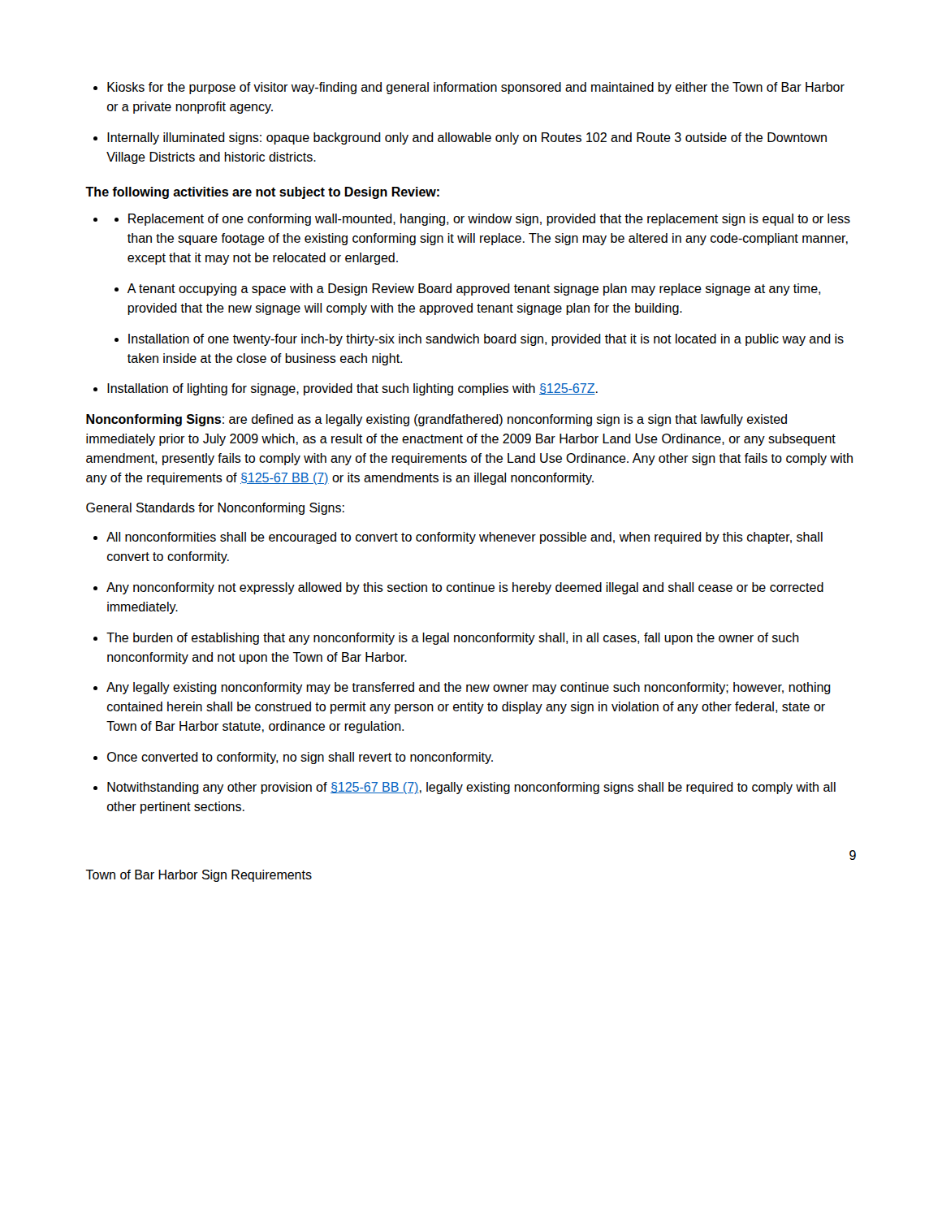Kiosks for the purpose of visitor way-finding and general information sponsored and maintained by either the Town of Bar Harbor or a private nonprofit agency.
Internally illuminated signs: opaque background only and allowable only on Routes 102 and Route 3 outside of the Downtown Village Districts and historic districts.
The following activities are not subject to Design Review:
Replacement of one conforming wall-mounted, hanging, or window sign, provided that the replacement sign is equal to or less than the square footage of the existing conforming sign it will replace. The sign may be altered in any code-compliant manner, except that it may not be relocated or enlarged.
A tenant occupying a space with a Design Review Board approved tenant signage plan may replace signage at any time, provided that the new signage will comply with the approved tenant signage plan for the building.
Installation of one twenty-four inch-by thirty-six inch sandwich board sign, provided that it is not located in a public way and is taken inside at the close of business each night.
Installation of lighting for signage, provided that such lighting complies with §125-67Z.
Nonconforming Signs: are defined as a legally existing (grandfathered) nonconforming sign is a sign that lawfully existed immediately prior to July 2009 which, as a result of the enactment of the 2009 Bar Harbor Land Use Ordinance, or any subsequent amendment, presently fails to comply with any of the requirements of the Land Use Ordinance. Any other sign that fails to comply with any of the requirements of §125-67 BB (7) or its amendments is an illegal nonconformity.
General Standards for Nonconforming Signs:
All nonconformities shall be encouraged to convert to conformity whenever possible and, when required by this chapter, shall convert to conformity.
Any nonconformity not expressly allowed by this section to continue is hereby deemed illegal and shall cease or be corrected immediately.
The burden of establishing that any nonconformity is a legal nonconformity shall, in all cases, fall upon the owner of such nonconformity and not upon the Town of Bar Harbor.
Any legally existing nonconformity may be transferred and the new owner may continue such nonconformity; however, nothing contained herein shall be construed to permit any person or entity to display any sign in violation of any other federal, state or Town of Bar Harbor statute, ordinance or regulation.
Once converted to conformity, no sign shall revert to nonconformity.
Notwithstanding any other provision of §125-67 BB (7), legally existing nonconforming signs shall be required to comply with all other pertinent sections.
9
Town of Bar Harbor Sign Requirements